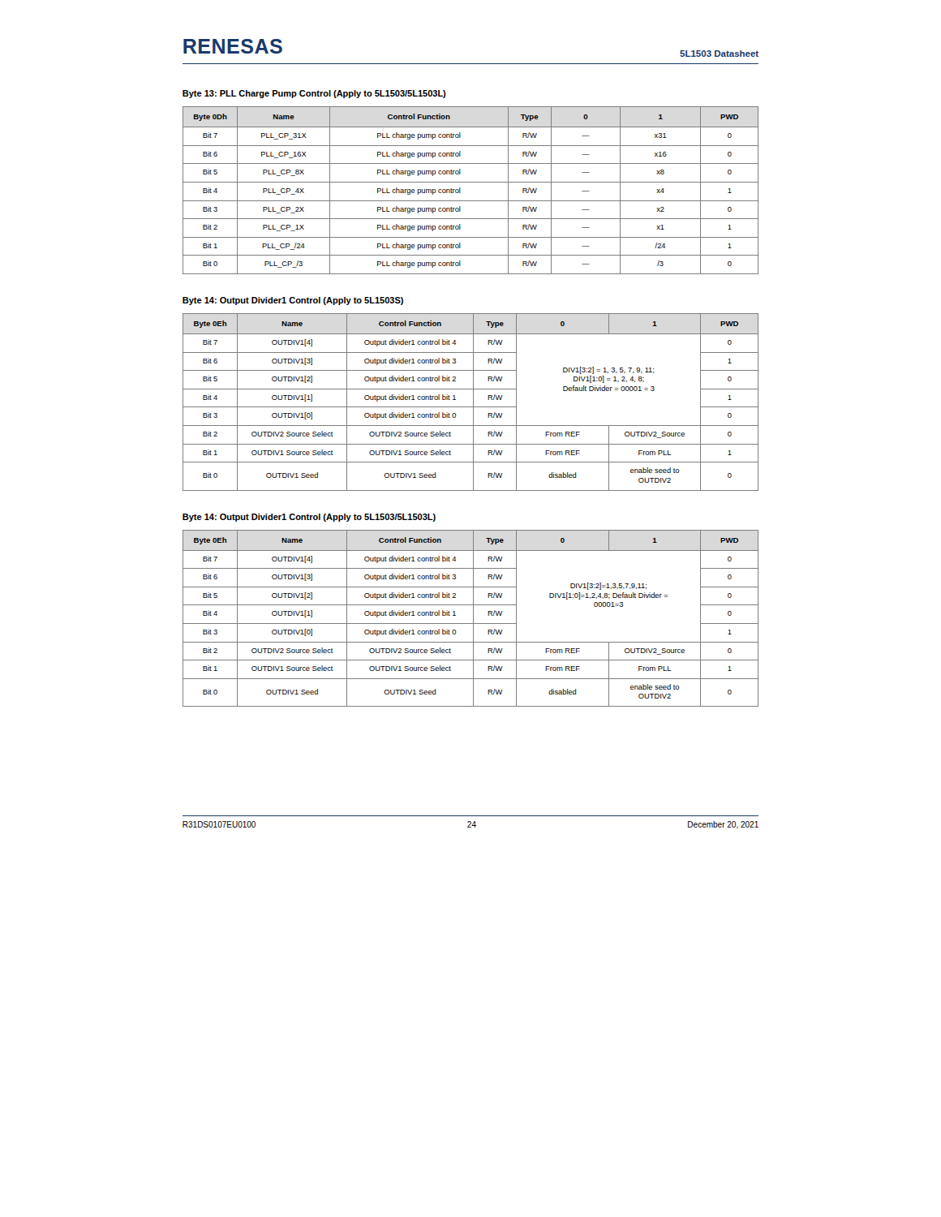RENESAS
5L1503 Datasheet
Byte 13: PLL Charge Pump Control (Apply to 5L1503/5L1503L)
| Byte 0Dh | Name | Control Function | Type | 0 | 1 | PWD |
| --- | --- | --- | --- | --- | --- | --- |
| Bit 7 | PLL_CP_31X | PLL charge pump control | R/W | — | x31 | 0 |
| Bit 6 | PLL_CP_16X | PLL charge pump control | R/W | — | x16 | 0 |
| Bit 5 | PLL_CP_8X | PLL charge pump control | R/W | — | x8 | 0 |
| Bit 4 | PLL_CP_4X | PLL charge pump control | R/W | — | x4 | 1 |
| Bit 3 | PLL_CP_2X | PLL charge pump control | R/W | — | x2 | 0 |
| Bit 2 | PLL_CP_1X | PLL charge pump control | R/W | — | x1 | 1 |
| Bit 1 | PLL_CP_/24 | PLL charge pump control | R/W | — | /24 | 1 |
| Bit 0 | PLL_CP_/3 | PLL charge pump control | R/W | — | /3 | 0 |
Byte 14: Output Divider1 Control (Apply to 5L1503S)
| Byte 0Eh | Name | Control Function | Type | 0 | 1 | PWD |
| --- | --- | --- | --- | --- | --- | --- |
| Bit 7 | OUTDIV1[4] | Output divider1 control bit 4 | R/W | DIV1[3:2] = 1, 3, 5, 7, 9, 11; DIV1[1:0] = 1, 2, 4, 8; Default Divider = 00001 = 3 | 0 |
| Bit 6 | OUTDIV1[3] | Output divider1 control bit 3 | R/W | 1 |
| Bit 5 | OUTDIV1[2] | Output divider1 control bit 2 | R/W | 0 |
| Bit 4 | OUTDIV1[1] | Output divider1 control bit 1 | R/W | 1 |
| Bit 3 | OUTDIV1[0] | Output divider1 control bit 0 | R/W | 0 |
| Bit 2 | OUTDIV2 Source Select | OUTDIV2 Source Select | R/W | From REF | OUTDIV2_Source | 0 |
| Bit 1 | OUTDIV1 Source Select | OUTDIV1 Source Select | R/W | From REF | From PLL | 1 |
| Bit 0 | OUTDIV1 Seed | OUTDIV1 Seed | R/W | disabled | enable seed to OUTDIV2 | 0 |
Byte 14: Output Divider1 Control (Apply to 5L1503/5L1503L)
| Byte 0Eh | Name | Control Function | Type | 0 | 1 | PWD |
| --- | --- | --- | --- | --- | --- | --- |
| Bit 7 | OUTDIV1[4] | Output divider1 control bit 4 | R/W | DIV1[3:2]=1,3,5,7,9,11; DIV1[1:0]=1,2,4,8; Default Divider = 00001=3 | 0 |
| Bit 6 | OUTDIV1[3] | Output divider1 control bit 3 | R/W | 0 |
| Bit 5 | OUTDIV1[2] | Output divider1 control bit 2 | R/W | 0 |
| Bit 4 | OUTDIV1[1] | Output divider1 control bit 1 | R/W | 0 |
| Bit 3 | OUTDIV1[0] | Output divider1 control bit 0 | R/W | 1 |
| Bit 2 | OUTDIV2 Source Select | OUTDIV2 Source Select | R/W | From REF | OUTDIV2_Source | 0 |
| Bit 1 | OUTDIV1 Source Select | OUTDIV1 Source Select | R/W | From REF | From PLL | 1 |
| Bit 0 | OUTDIV1 Seed | OUTDIV1 Seed | R/W | disabled | enable seed to OUTDIV2 | 0 |
R31DS0107EU0100
24
December 20, 2021